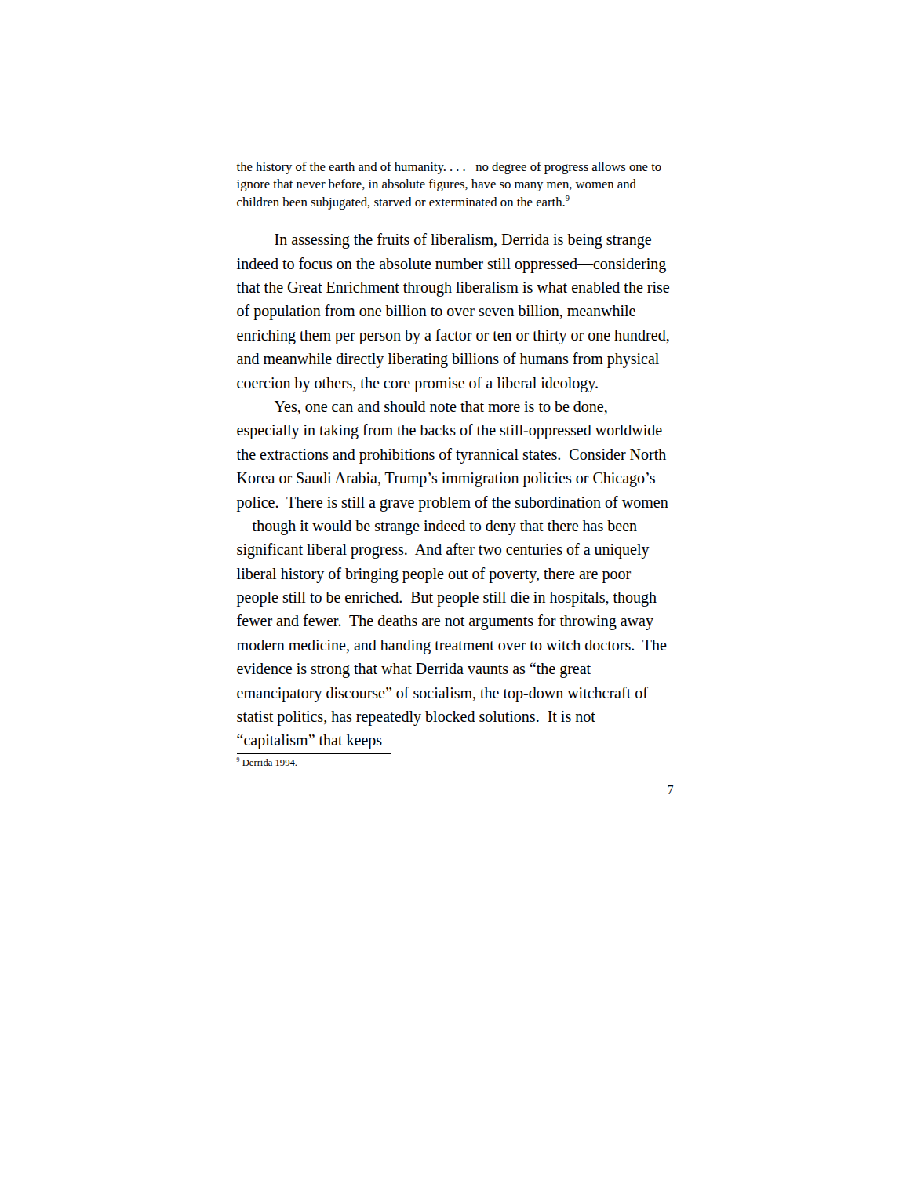the history of the earth and of humanity. . . . no degree of progress allows one to ignore that never before, in absolute figures, have so many men, women and children been subjugated, starved or exterminated on the earth.9
In assessing the fruits of liberalism, Derrida is being strange indeed to focus on the absolute number still oppressed—considering that the Great Enrichment through liberalism is what enabled the rise of population from one billion to over seven billion, meanwhile enriching them per person by a factor or ten or thirty or one hundred, and meanwhile directly liberating billions of humans from physical coercion by others, the core promise of a liberal ideology.
Yes, one can and should note that more is to be done, especially in taking from the backs of the still-oppressed worldwide the extractions and prohibitions of tyrannical states. Consider North Korea or Saudi Arabia, Trump’s immigration policies or Chicago’s police. There is still a grave problem of the subordination of women—though it would be strange indeed to deny that there has been significant liberal progress. And after two centuries of a uniquely liberal history of bringing people out of poverty, there are poor people still to be enriched. But people still die in hospitals, though fewer and fewer. The deaths are not arguments for throwing away modern medicine, and handing treatment over to witch doctors. The evidence is strong that what Derrida vaunts as “the great emancipatory discourse” of socialism, the top-down witchcraft of statist politics, has repeatedly blocked solutions. It is not “capitalism” that keeps
9 Derrida 1994.
7